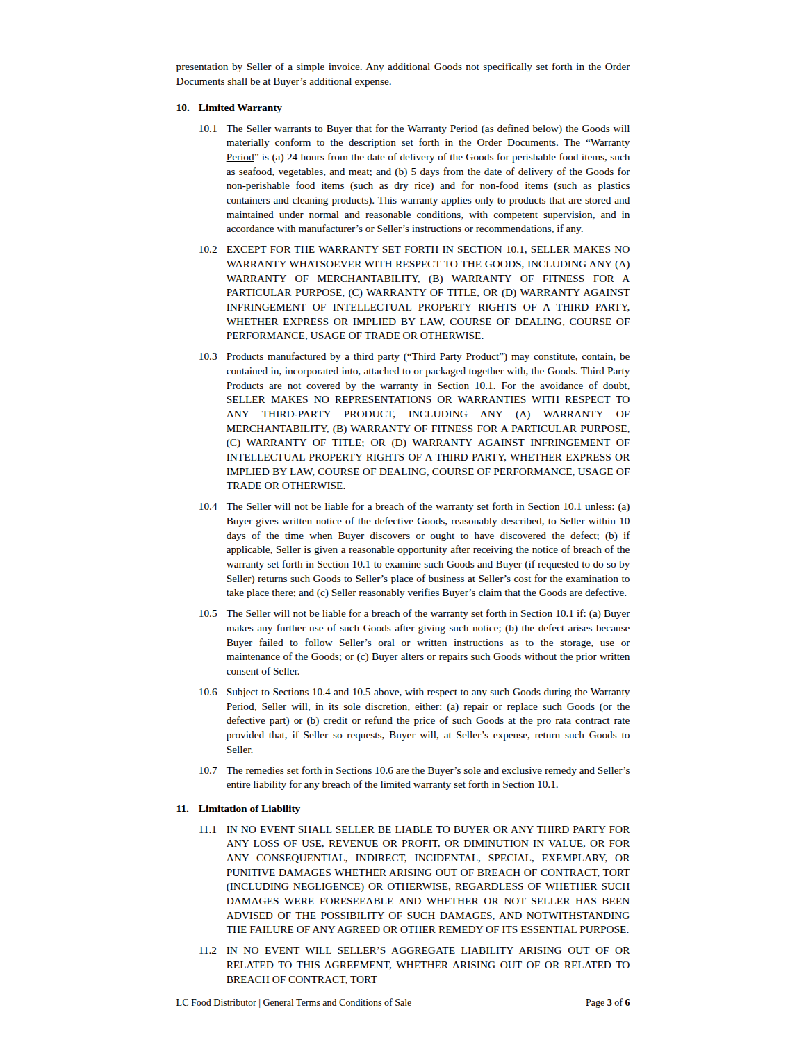presentation by Seller of a simple invoice. Any additional Goods not specifically set forth in the Order Documents shall be at Buyer’s additional expense.
10. Limited Warranty
10.1 The Seller warrants to Buyer that for the Warranty Period (as defined below) the Goods will materially conform to the description set forth in the Order Documents. The “Warranty Period” is (a) 24 hours from the date of delivery of the Goods for perishable food items, such as seafood, vegetables, and meat; and (b) 5 days from the date of delivery of the Goods for non-perishable food items (such as dry rice) and for non-food items (such as plastics containers and cleaning products). This warranty applies only to products that are stored and maintained under normal and reasonable conditions, with competent supervision, and in accordance with manufacturer’s or Seller’s instructions or recommendations, if any.
10.2 Except for the warranty set forth in Section 10.1, Seller makes no warranty whatsoever with respect to the Goods, including any (a) warranty of merchantability, (b) warranty of fitness for a particular purpose, (c) warranty of title, or (d) warranty against infringement of intellectual property rights of a third party, whether express or implied by law, course of dealing, course of performance, usage of trade or otherwise.
10.3 Products manufactured by a third party (“Third Party Product”) may constitute, contain, be contained in, incorporated into, attached to or packaged together with, the Goods. Third Party Products are not covered by the warranty in Section 10.1. For the avoidance of doubt, Seller makes no representations or warranties with respect to any third-party product, including any (a) warranty of merchantability, (b) warranty of fitness for a particular purpose, (c) warranty of title; or (d) warranty against infringement of intellectual property rights of a third party, whether express or implied by law, course of dealing, course of performance, usage of trade or otherwise.
10.4 The Seller will not be liable for a breach of the warranty set forth in Section 10.1 unless: (a) Buyer gives written notice of the defective Goods, reasonably described, to Seller within 10 days of the time when Buyer discovers or ought to have discovered the defect; (b) if applicable, Seller is given a reasonable opportunity after receiving the notice of breach of the warranty set forth in Section 10.1 to examine such Goods and Buyer (if requested to do so by Seller) returns such Goods to Seller’s place of business at Seller’s cost for the examination to take place there; and (c) Seller reasonably verifies Buyer’s claim that the Goods are defective.
10.5 The Seller will not be liable for a breach of the warranty set forth in Section 10.1 if: (a) Buyer makes any further use of such Goods after giving such notice; (b) the defect arises because Buyer failed to follow Seller’s oral or written instructions as to the storage, use or maintenance of the Goods; or (c) Buyer alters or repairs such Goods without the prior written consent of Seller.
10.6 Subject to Sections 10.4 and 10.5 above, with respect to any such Goods during the Warranty Period, Seller will, in its sole discretion, either: (a) repair or replace such Goods (or the defective part) or (b) credit or refund the price of such Goods at the pro rata contract rate provided that, if Seller so requests, Buyer will, at Seller’s expense, return such Goods to Seller.
10.7 The remedies set forth in Sections 10.6 are the Buyer’s sole and exclusive remedy and Seller’s entire liability for any breach of the limited warranty set forth in Section 10.1.
11. Limitation of Liability
11.1 In no event shall Seller be liable to Buyer or any third party for any loss of use, revenue or profit, or diminution in value, or for any consequential, indirect, incidental, special, exemplary, or punitive damages whether arising out of breach of contract, tort (including negligence) or otherwise, regardless of whether such damages were foreseeable and whether or not Seller has been advised of the possibility of such damages, and notwithstanding the failure of any agreed or other remedy of its essential purpose.
11.2 In no event will Seller’s aggregate liability arising out of or related to this Agreement, whether arising out of or related to breach of contract, tort
LC Food Distributor | General Terms and Conditions of Sale Page 3 of 6